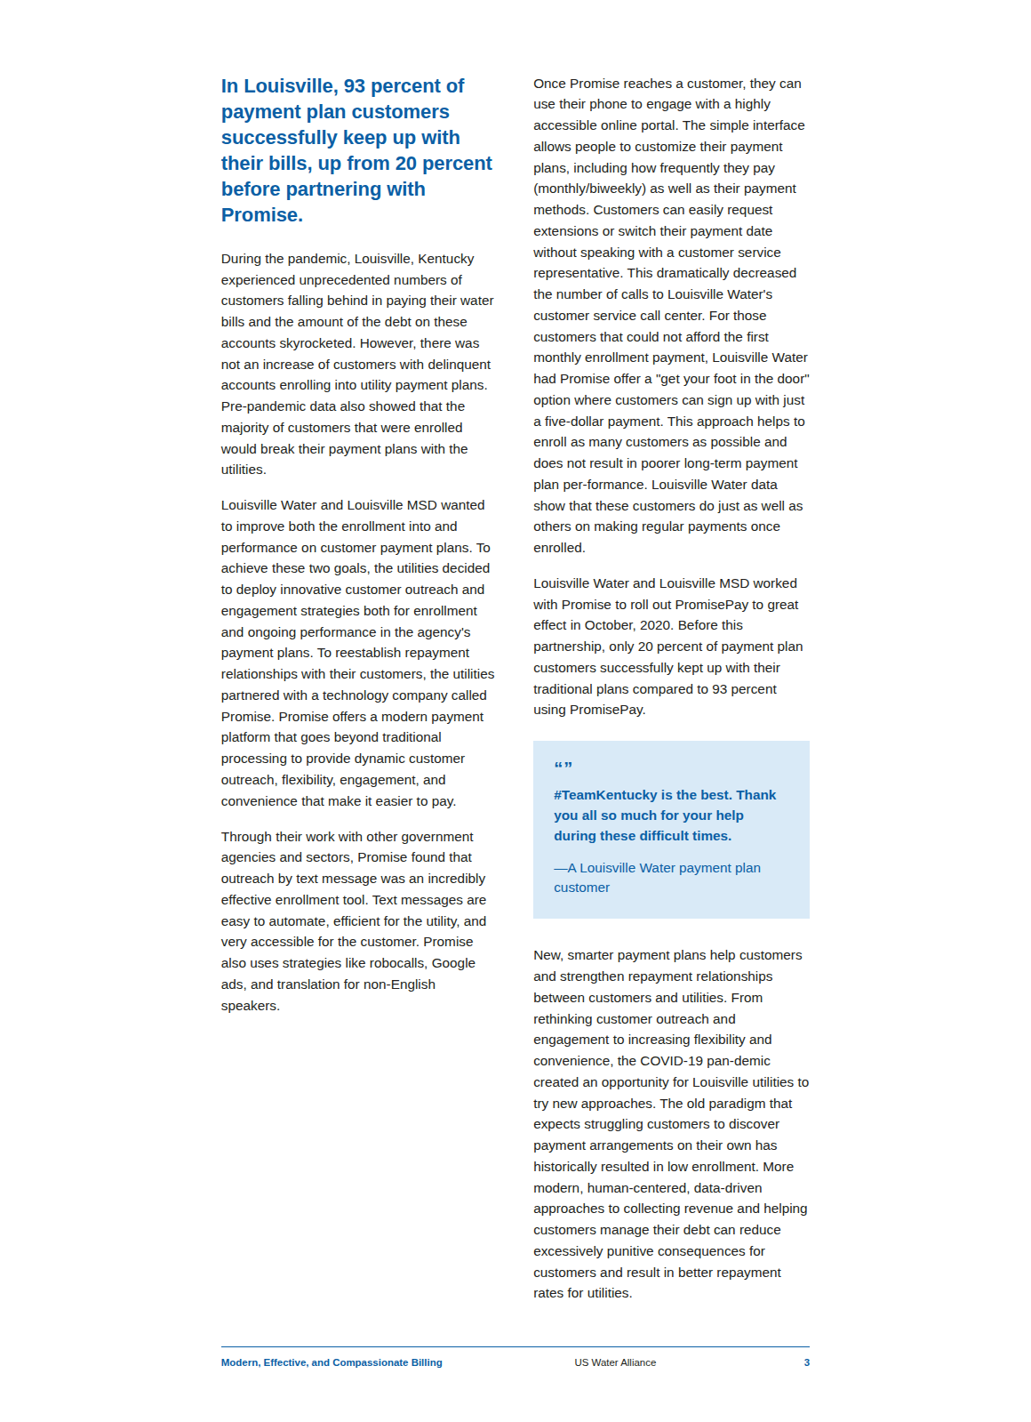In Louisville, 93 percent of payment plan customers successfully keep up with their bills, up from 20 percent before partnering with Promise.
During the pandemic, Louisville, Kentucky experienced unprecedented numbers of customers falling behind in paying their water bills and the amount of the debt on these accounts skyrocketed. However, there was not an increase of customers with delinquent accounts enrolling into utility payment plans. Pre-pandemic data also showed that the majority of customers that were enrolled would break their payment plans with the utilities.
Louisville Water and Louisville MSD wanted to improve both the enrollment into and performance on customer payment plans. To achieve these two goals, the utilities decided to deploy innovative customer outreach and engagement strategies both for enrollment and ongoing performance in the agency's payment plans. To reestablish repayment relationships with their customers, the utilities partnered with a technology company called Promise. Promise offers a modern payment platform that goes beyond traditional processing to provide dynamic customer outreach, flexibility, engagement, and convenience that make it easier to pay.
Through their work with other government agencies and sectors, Promise found that outreach by text message was an incredibly effective enrollment tool. Text messages are easy to automate, efficient for the utility, and very accessible for the customer. Promise also uses strategies like robocalls, Google ads, and translation for non-English speakers.
Once Promise reaches a customer, they can use their phone to engage with a highly accessible online portal. The simple interface allows people to customize their payment plans, including how frequently they pay (monthly/biweekly) as well as their payment methods. Customers can easily request extensions or switch their payment date without speaking with a customer service representative. This dramatically decreased the number of calls to Louisville Water's customer service call center. For those customers that could not afford the first monthly enrollment payment, Louisville Water had Promise offer a "get your foot in the door" option where customers can sign up with just a five-dollar payment. This approach helps to enroll as many customers as possible and does not result in poorer long-term payment plan per-formance. Louisville Water data show that these customers do just as well as others on making regular payments once enrolled.
Louisville Water and Louisville MSD worked with Promise to roll out PromisePay to great effect in October, 2020. Before this partnership, only 20 percent of payment plan customers successfully kept up with their traditional plans compared to 93 percent using PromisePay.
“”
#TeamKentucky is the best. Thank you all so much for your help during these difficult times.
—A Louisville Water payment plan customer
New, smarter payment plans help customers and strengthen repayment relationships between customers and utilities. From rethinking customer outreach and engagement to increasing flexibility and convenience, the COVID-19 pan-demic created an opportunity for Louisville utilities to try new approaches. The old paradigm that expects struggling customers to discover payment arrangements on their own has historically resulted in low enrollment. More modern, human-centered, data-driven approaches to collecting revenue and helping customers manage their debt can reduce excessively punitive consequences for customers and result in better repayment rates for utilities.
Modern, Effective, and Compassionate Billing
US Water Alliance
3